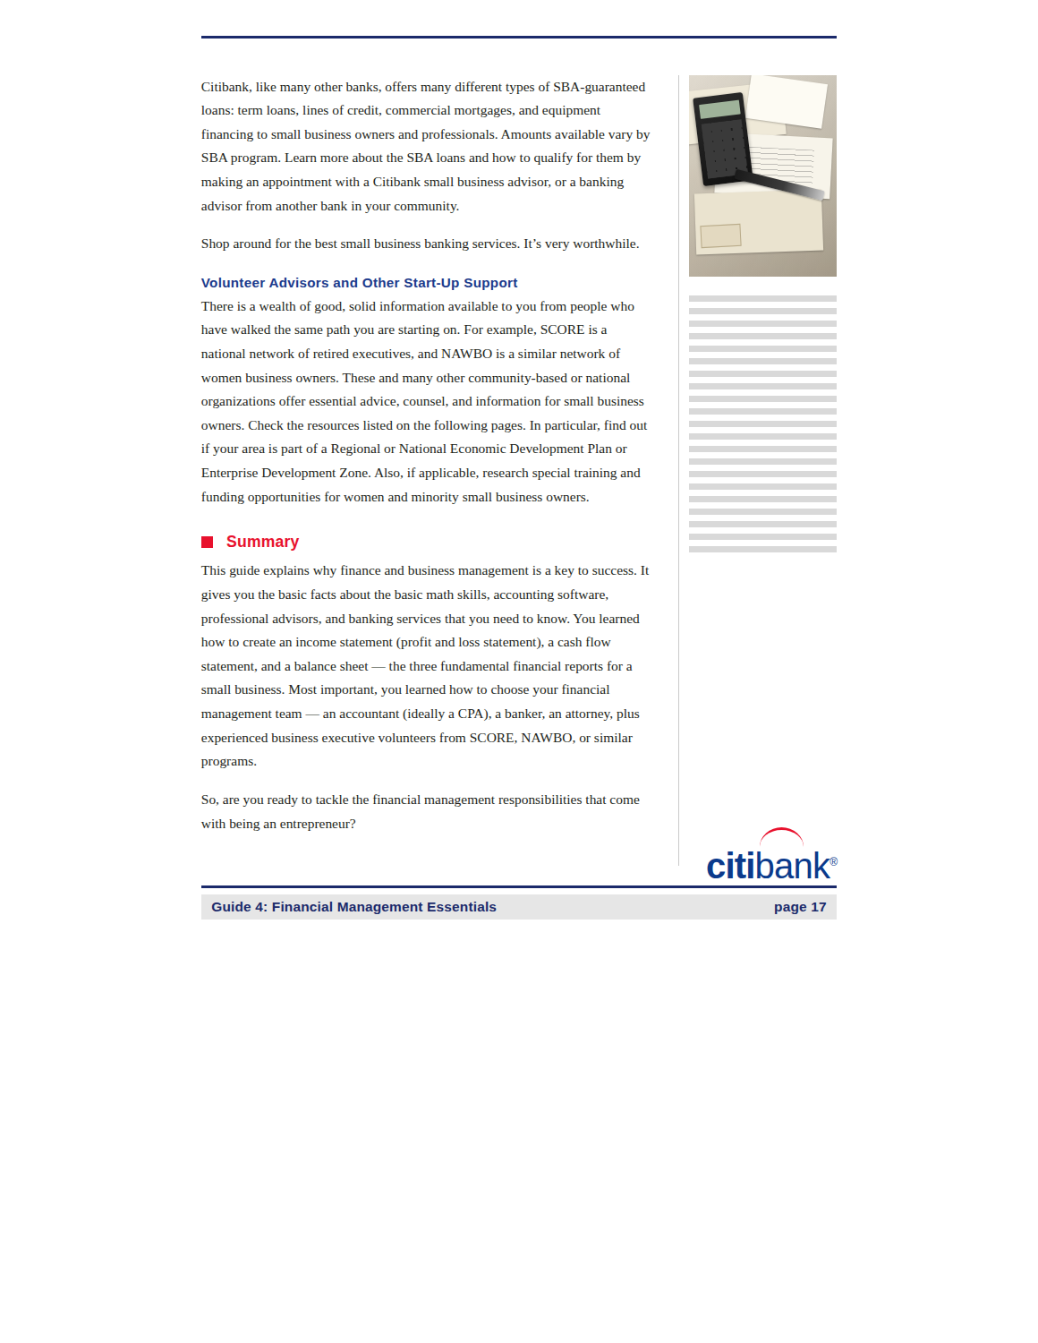Citibank, like many other banks, offers many different types of SBA-guaranteed loans: term loans, lines of credit, commercial mortgages, and equipment financing to small business owners and professionals. Amounts available vary by SBA program. Learn more about the SBA loans and how to qualify for them by making an appointment with a Citibank small business advisor, or a banking advisor from another bank in your community.
Shop around for the best small business banking services. It’s very worthwhile.
Volunteer Advisors and Other Start-Up Support
There is a wealth of good, solid information available to you from people who have walked the same path you are starting on. For example, SCORE is a national network of retired executives, and NAWBO is a similar network of women business owners. These and many other community-based or national organizations offer essential advice, counsel, and information for small business owners. Check the resources listed on the following pages. In particular, find out if your area is part of a Regional or National Economic Development Plan or Enterprise Development Zone. Also, if applicable, research special training and funding opportunities for women and minority small business owners.
Summary
This guide explains why finance and business management is a key to success. It gives you the basic facts about the basic math skills, accounting software, professional advisors, and banking services that you need to know. You learned how to create an income statement (profit and loss statement), a cash flow statement, and a balance sheet — the three fundamental financial reports for a small business. Most important, you learned how to choose your financial management team — an accountant (ideally a CPA), a banker, an attorney, plus experienced business executive volunteers from SCORE, NAWBO, or similar programs.
So, are you ready to tackle the financial management responsibilities that come with being an entrepreneur?
citi bank®
Guide 4: Financial Management Essentials page 17